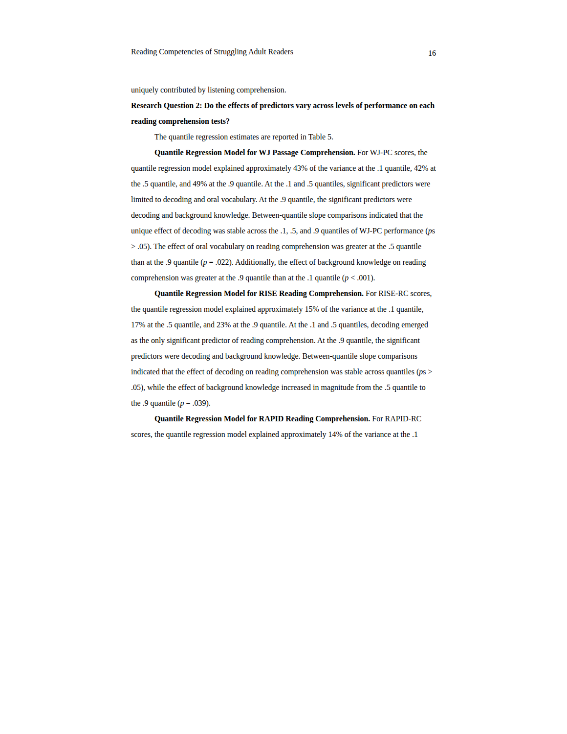Reading Competencies of Struggling Adult Readers
16
uniquely contributed by listening comprehension.
Research Question 2: Do the effects of predictors vary across levels of performance on each reading comprehension tests?
The quantile regression estimates are reported in Table 5.
Quantile Regression Model for WJ Passage Comprehension. For WJ-PC scores, the quantile regression model explained approximately 43% of the variance at the .1 quantile, 42% at the .5 quantile, and 49% at the .9 quantile. At the .1 and .5 quantiles, significant predictors were limited to decoding and oral vocabulary. At the .9 quantile, the significant predictors were decoding and background knowledge. Between-quantile slope comparisons indicated that the unique effect of decoding was stable across the .1, .5, and .9 quantiles of WJ-PC performance (ps > .05). The effect of oral vocabulary on reading comprehension was greater at the .5 quantile than at the .9 quantile (p = .022). Additionally, the effect of background knowledge on reading comprehension was greater at the .9 quantile than at the .1 quantile (p < .001).
Quantile Regression Model for RISE Reading Comprehension. For RISE-RC scores, the quantile regression model explained approximately 15% of the variance at the .1 quantile, 17% at the .5 quantile, and 23% at the .9 quantile. At the .1 and .5 quantiles, decoding emerged as the only significant predictor of reading comprehension. At the .9 quantile, the significant predictors were decoding and background knowledge. Between-quantile slope comparisons indicated that the effect of decoding on reading comprehension was stable across quantiles (ps > .05), while the effect of background knowledge increased in magnitude from the .5 quantile to the .9 quantile (p = .039).
Quantile Regression Model for RAPID Reading Comprehension. For RAPID-RC scores, the quantile regression model explained approximately 14% of the variance at the .1